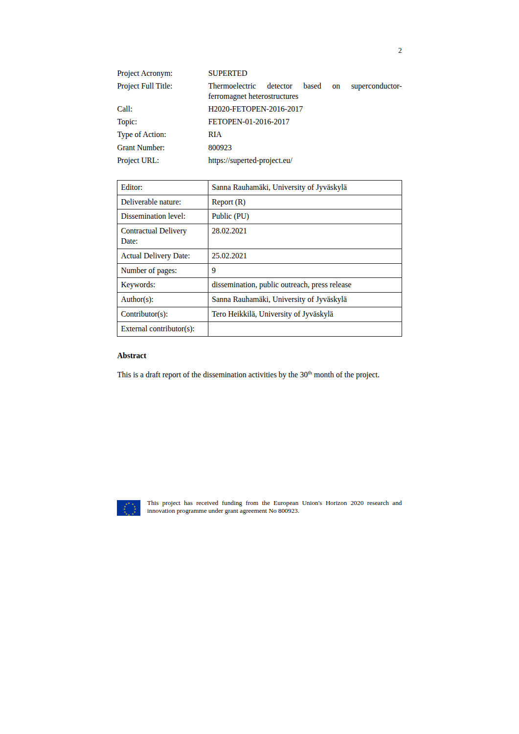2
| Project Acronym: | SUPERTED |
| Project Full Title: | Thermoelectric detector based on superconductor-ferromagnet heterostructures |
| Call: | H2020-FETOPEN-2016-2017 |
| Topic: | FETOPEN-01-2016-2017 |
| Type of Action: | RIA |
| Grant Number: | 800923 |
| Project URL: | https://superted-project.eu/ |
| Editor: | Sanna Rauhamäki, University of Jyväskylä |
| Deliverable nature: | Report (R) |
| Dissemination level: | Public (PU) |
| Contractual Delivery Date: | 28.02.2021 |
| Actual Delivery Date: | 25.02.2021 |
| Number of pages: | 9 |
| Keywords: | dissemination, public outreach, press release |
| Author(s): | Sanna Rauhamäki, University of Jyväskylä |
| Contributor(s): | Tero Heikkilä, University of Jyväskylä |
| External contributor(s): | |
Abstract
This is a draft report of the dissemination activities by the 30th month of the project.
★ ★ ★ ★ ★ ★ ★ ★ ★ ★ ★ ★
This project has received funding from the European Union's Horizon 2020 research and innovation programme under grant agreement No 800923.